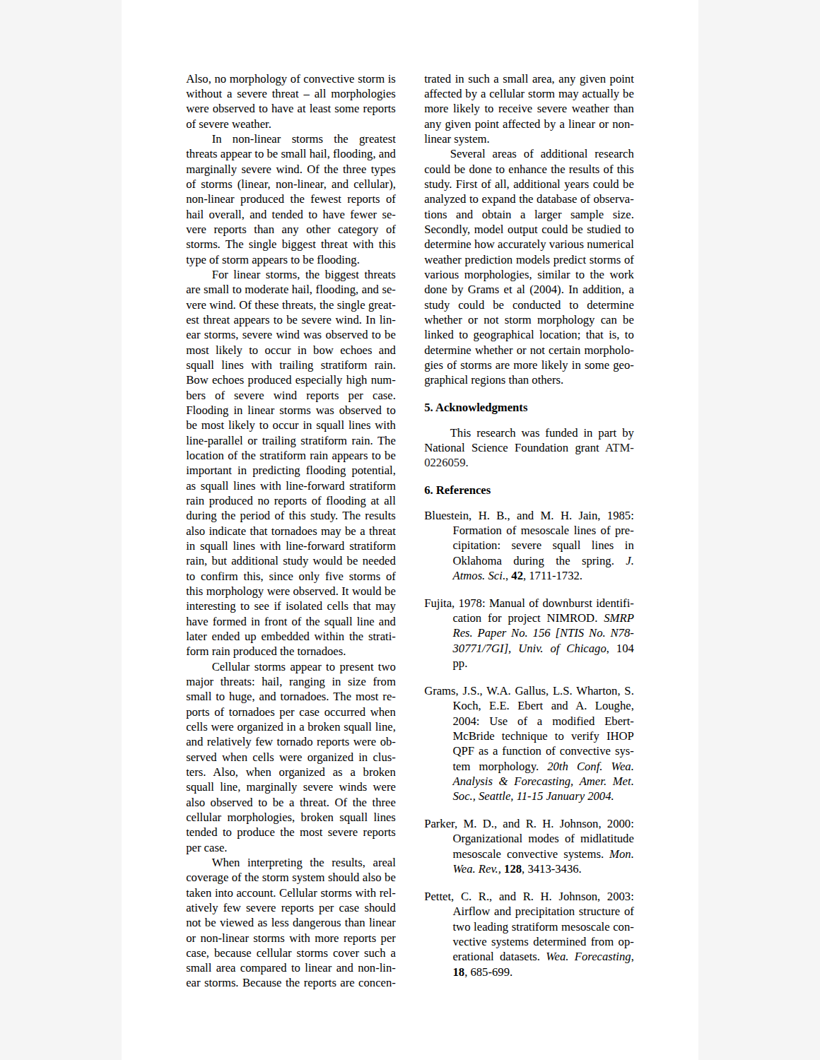Also, no morphology of convective storm is without a severe threat – all morphologies were observed to have at least some reports of severe weather.
In non-linear storms the greatest threats appear to be small hail, flooding, and marginally severe wind. Of the three types of storms (linear, non-linear, and cellular), non-linear produced the fewest reports of hail overall, and tended to have fewer severe reports than any other category of storms. The single biggest threat with this type of storm appears to be flooding.
For linear storms, the biggest threats are small to moderate hail, flooding, and severe wind. Of these threats, the single greatest threat appears to be severe wind. In linear storms, severe wind was observed to be most likely to occur in bow echoes and squall lines with trailing stratiform rain. Bow echoes produced especially high numbers of severe wind reports per case. Flooding in linear storms was observed to be most likely to occur in squall lines with line-parallel or trailing stratiform rain. The location of the stratiform rain appears to be important in predicting flooding potential, as squall lines with line-forward stratiform rain produced no reports of flooding at all during the period of this study. The results also indicate that tornadoes may be a threat in squall lines with line-forward stratiform rain, but additional study would be needed to confirm this, since only five storms of this morphology were observed. It would be interesting to see if isolated cells that may have formed in front of the squall line and later ended up embedded within the stratiform rain produced the tornadoes.
Cellular storms appear to present two major threats: hail, ranging in size from small to huge, and tornadoes. The most reports of tornadoes per case occurred when cells were organized in a broken squall line, and relatively few tornado reports were observed when cells were organized in clusters. Also, when organized as a broken squall line, marginally severe winds were also observed to be a threat. Of the three cellular morphologies, broken squall lines tended to produce the most severe reports per case.
When interpreting the results, areal coverage of the storm system should also be taken into account. Cellular storms with relatively few severe reports per case should not be viewed as less dangerous than linear or non-linear storms with more reports per case, because cellular storms cover such a small area compared to linear and non-linear storms. Because the reports are concentrated in such a small area, any given point affected by a cellular storm may actually be more likely to receive severe weather than any given point affected by a linear or non-linear system.
Several areas of additional research could be done to enhance the results of this study. First of all, additional years could be analyzed to expand the database of observations and obtain a larger sample size. Secondly, model output could be studied to determine how accurately various numerical weather prediction models predict storms of various morphologies, similar to the work done by Grams et al (2004). In addition, a study could be conducted to determine whether or not storm morphology can be linked to geographical location; that is, to determine whether or not certain morphologies of storms are more likely in some geographical regions than others.
5. Acknowledgments
This research was funded in part by National Science Foundation grant ATM-0226059.
6. References
Bluestein, H. B., and M. H. Jain, 1985: Formation of mesoscale lines of precipitation: severe squall lines in Oklahoma during the spring. J. Atmos. Sci., 42, 1711-1732.
Fujita, 1978: Manual of downburst identification for project NIMROD. SMRP Res. Paper No. 156 [NTIS No. N78-30771/7GI], Univ. of Chicago, 104 pp.
Grams, J.S., W.A. Gallus, L.S. Wharton, S. Koch, E.E. Ebert and A. Loughe, 2004: Use of a modified Ebert-McBride technique to verify IHOP QPF as a function of convective system morphology. 20th Conf. Wea. Analysis & Forecasting, Amer. Met. Soc., Seattle, 11-15 January 2004.
Parker, M. D., and R. H. Johnson, 2000: Organizational modes of midlatitude mesoscale convective systems. Mon. Wea. Rev., 128, 3413-3436.
Pettet, C. R., and R. H. Johnson, 2003: Airflow and precipitation structure of two leading stratiform mesoscale convective systems determined from operational datasets. Wea. Forecasting, 18, 685-699.